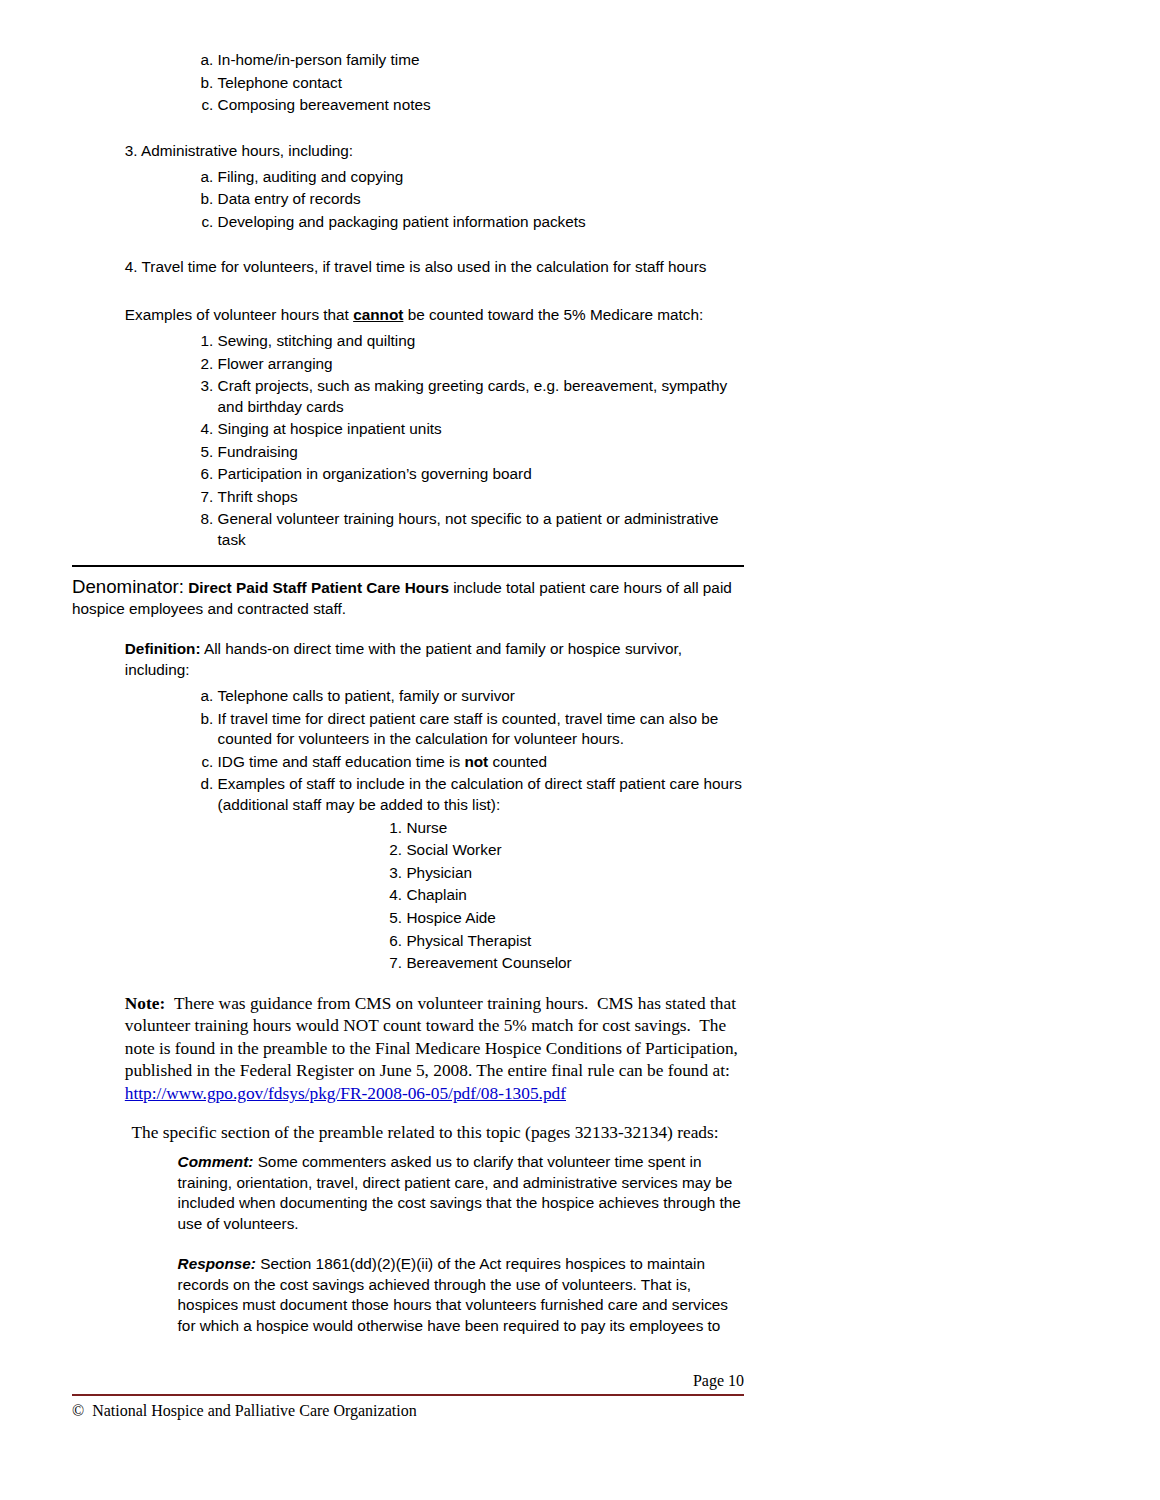In-home/in-person family time
Telephone contact
Composing bereavement notes
3. Administrative hours, including:
Filing, auditing and copying
Data entry of records
Developing and packaging patient information packets
4. Travel time for volunteers, if travel time is also used in the calculation for staff hours
Examples of volunteer hours that cannot be counted toward the 5% Medicare match:
Sewing, stitching and quilting
Flower arranging
Craft projects, such as making greeting cards, e.g. bereavement, sympathy and birthday cards
Singing at hospice inpatient units
Fundraising
Participation in organization’s governing board
Thrift shops
General volunteer training hours, not specific to a patient or administrative task
Denominator: Direct Paid Staff Patient Care Hours include total patient care hours of all paid hospice employees and contracted staff.
Definition: All hands-on direct time with the patient and family or hospice survivor, including:
Telephone calls to patient, family or survivor
If travel time for direct patient care staff is counted, travel time can also be counted for volunteers in the calculation for volunteer hours.
IDG time and staff education time is not counted
Examples of staff to include in the calculation of direct staff patient care hours (additional staff may be added to this list):
Nurse
Social Worker
Physician
Chaplain
Hospice Aide
Physical Therapist
Bereavement Counselor
Note: There was guidance from CMS on volunteer training hours. CMS has stated that volunteer training hours would NOT count toward the 5% match for cost savings. The note is found in the preamble to the Final Medicare Hospice Conditions of Participation, published in the Federal Register on June 5, 2008. The entire final rule can be found at: http://www.gpo.gov/fdsys/pkg/FR-2008-06-05/pdf/08-1305.pdf
The specific section of the preamble related to this topic (pages 32133-32134) reads:
Comment: Some commenters asked us to clarify that volunteer time spent in training, orientation, travel, direct patient care, and administrative services may be included when documenting the cost savings that the hospice achieves through the use of volunteers.
Response: Section 1861(dd)(2)(E)(ii) of the Act requires hospices to maintain records on the cost savings achieved through the use of volunteers. That is, hospices must document those hours that volunteers furnished care and services for which a hospice would otherwise have been required to pay its employees to
Page 10
© National Hospice and Palliative Care Organization